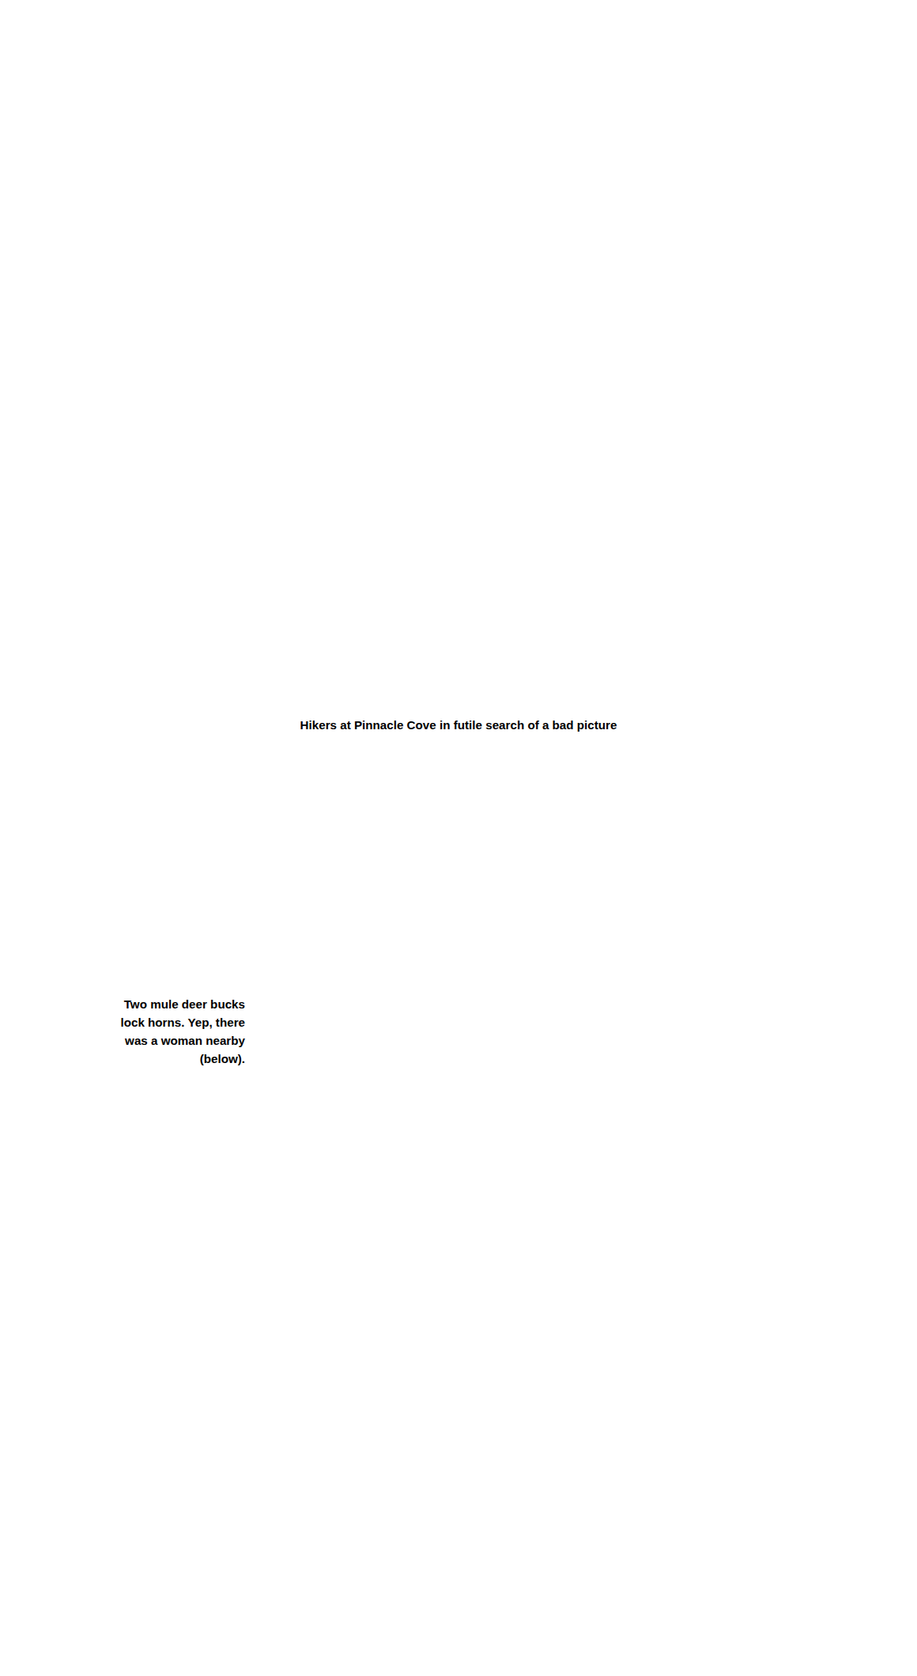Hikers at Pinnacle Cove in futile search of a bad picture
Two mule deer bucks lock horns. Yep, there was a woman nearby (below).